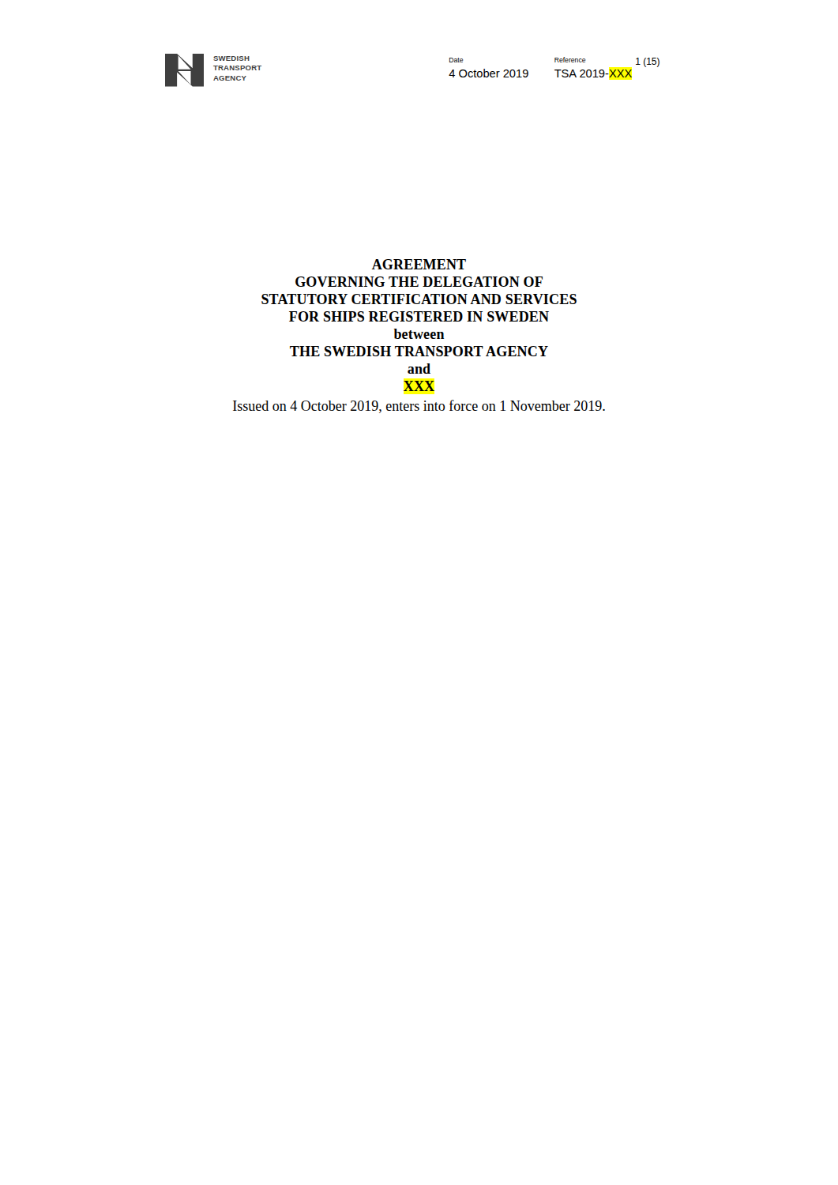Swedish
Transport
Agency
| Date | Reference | 1 (15) |
| 4 October 2019 | TSA 2019- XXX | |
AGREEMENT
GOVERNING THE DELEGATION OF
STATUTORY CERTIFICATION AND SERVICES
FOR SHIPS REGISTERED IN SWEDEN
between
THE SWEDISH TRANSPORT AGENCY
and
XXX
Issued on 4 October 2019, enters into force on 1 November 2019.